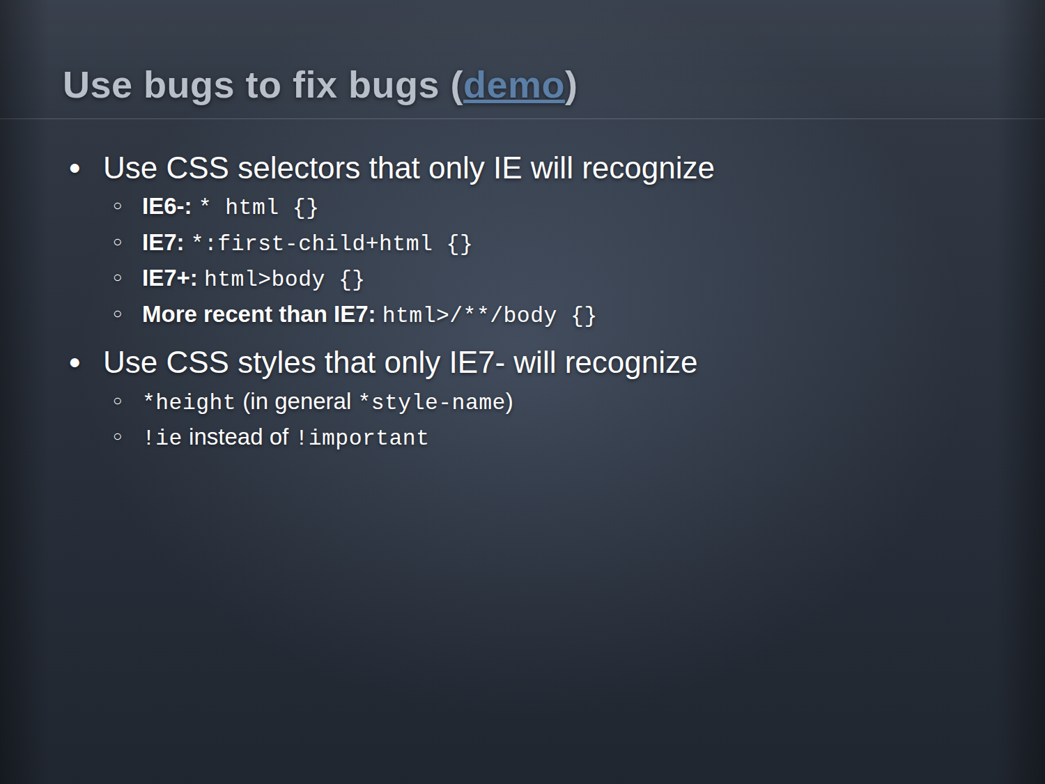Use bugs to fix bugs (demo)
Use CSS selectors that only IE will recognize
IE6-: * html {}
IE7: *:first-child+html {}
IE7+: html>body {}
More recent than IE7: html>/**/body {}
Use CSS styles that only IE7- will recognize
*height (in general *style-name)
!ie instead of !important